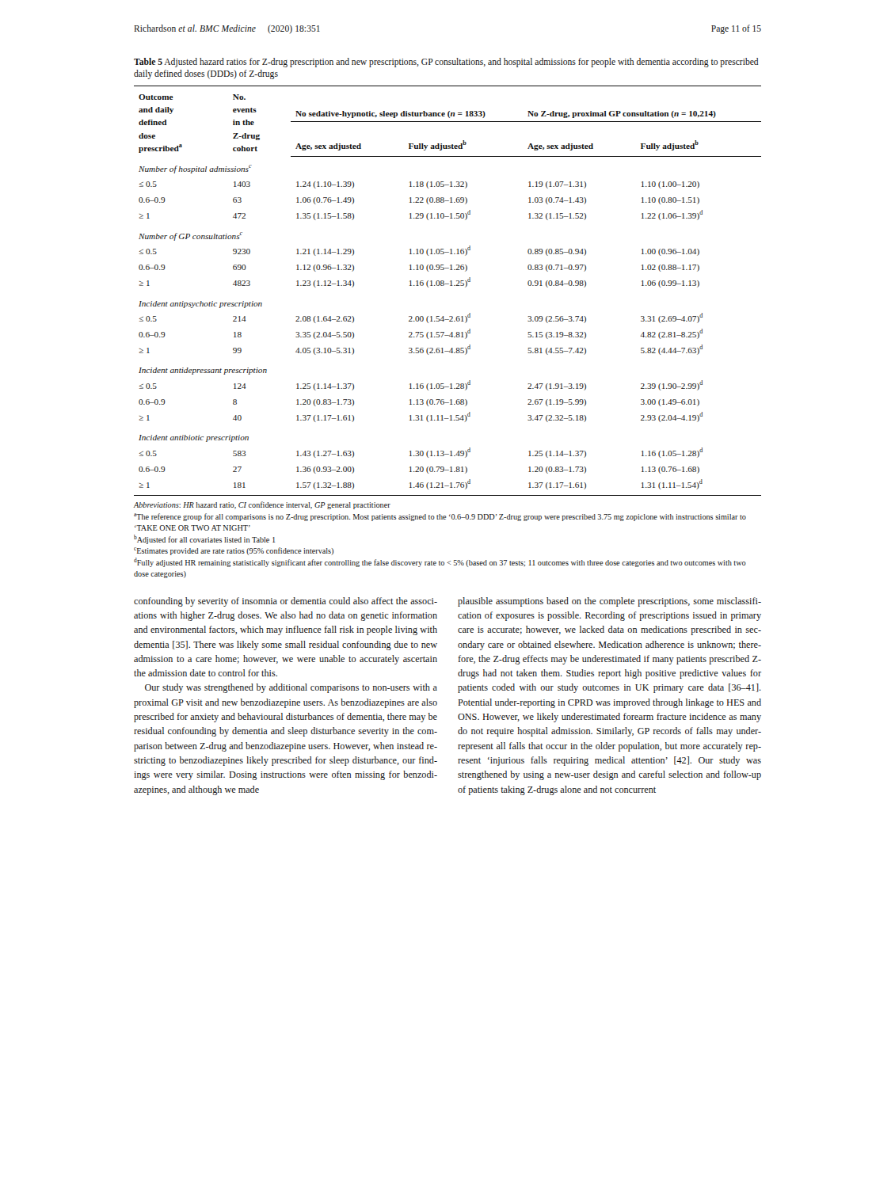Richardson et al. BMC Medicine (2020) 18:351
Page 11 of 15
Table 5 Adjusted hazard ratios for Z-drug prescription and new prescriptions, GP consultations, and hospital admissions for people with dementia according to prescribed daily defined doses (DDDs) of Z-drugs
| Outcome and daily defined dose prescribed a | No. events in the Z-drug cohort | No sedative-hypnotic, sleep disturbance ( n = 1833) | No Z-drug, proximal GP consultation ( n = 10,214) |
| --- | --- | --- | --- |
| Age, sex adjusted | Fully adjusted b | Age, sex adjusted | Fully adjusted b |
| Number of hospital admissions c |
| ≤ 0.5 | 1403 | 1.24 (1.10–1.39) | 1.18 (1.05–1.32) | 1.19 (1.07–1.31) | 1.10 (1.00–1.20) |
| 0.6–0.9 | 63 | 1.06 (0.76–1.49) | 1.22 (0.88–1.69) | 1.03 (0.74–1.43) | 1.10 (0.80–1.51) |
| ≥ 1 | 472 | 1.35 (1.15–1.58) | 1.29 (1.10–1.50) d | 1.32 (1.15–1.52) | 1.22 (1.06–1.39) d |
| Number of GP consultations c |
| ≤ 0.5 | 9230 | 1.21 (1.14–1.29) | 1.10 (1.05–1.16) d | 0.89 (0.85–0.94) | 1.00 (0.96–1.04) |
| 0.6–0.9 | 690 | 1.12 (0.96–1.32) | 1.10 (0.95–1.26) | 0.83 (0.71–0.97) | 1.02 (0.88–1.17) |
| ≥ 1 | 4823 | 1.23 (1.12–1.34) | 1.16 (1.08–1.25) d | 0.91 (0.84–0.98) | 1.06 (0.99–1.13) |
| Incident antipsychotic prescription |
| ≤ 0.5 | 214 | 2.08 (1.64–2.62) | 2.00 (1.54–2.61) d | 3.09 (2.56–3.74) | 3.31 (2.69–4.07) d |
| 0.6–0.9 | 18 | 3.35 (2.04–5.50) | 2.75 (1.57–4.81) d | 5.15 (3.19–8.32) | 4.82 (2.81–8.25) d |
| ≥ 1 | 99 | 4.05 (3.10–5.31) | 3.56 (2.61–4.85) d | 5.81 (4.55–7.42) | 5.82 (4.44–7.63) d |
| Incident antidepressant prescription |
| ≤ 0.5 | 124 | 1.25 (1.14–1.37) | 1.16 (1.05–1.28) d | 2.47 (1.91–3.19) | 2.39 (1.90–2.99) d |
| 0.6–0.9 | 8 | 1.20 (0.83–1.73) | 1.13 (0.76–1.68) | 2.67 (1.19–5.99) | 3.00 (1.49–6.01) |
| ≥ 1 | 40 | 1.37 (1.17–1.61) | 1.31 (1.11–1.54) d | 3.47 (2.32–5.18) | 2.93 (2.04–4.19) d |
| Incident antibiotic prescription |
| ≤ 0.5 | 583 | 1.43 (1.27–1.63) | 1.30 (1.13–1.49) d | 1.25 (1.14–1.37) | 1.16 (1.05–1.28) d |
| 0.6–0.9 | 27 | 1.36 (0.93–2.00) | 1.20 (0.79–1.81) | 1.20 (0.83–1.73) | 1.13 (0.76–1.68) |
| ≥ 1 | 181 | 1.57 (1.32–1.88) | 1.46 (1.21–1.76) d | 1.37 (1.17–1.61) | 1.31 (1.11–1.54) d |
Abbreviations: HR hazard ratio, CI confidence interval, GP general practitioner
aThe reference group for all comparisons is no Z-drug prescription. Most patients assigned to the ‘0.6–0.9 DDD’ Z-drug group were prescribed 3.75 mg zopiclone with instructions similar to ‘TAKE ONE OR TWO AT NIGHT’
bAdjusted for all covariates listed in Table 1
cEstimates provided are rate ratios (95% confidence intervals)
dFully adjusted HR remaining statistically significant after controlling the false discovery rate to < 5% (based on 37 tests; 11 outcomes with three dose categories and two outcomes with two dose categories)
confounding by severity of insomnia or dementia could also affect the associations with higher Z-drug doses. We also had no data on genetic information and environmental factors, which may influence fall risk in people living with dementia [35]. There was likely some small residual confounding due to new admission to a care home; however, we were unable to accurately ascertain the admission date to control for this.
Our study was strengthened by additional comparisons to non-users with a proximal GP visit and new benzodiazepine users. As benzodiazepines are also prescribed for anxiety and behavioural disturbances of dementia, there may be residual confounding by dementia and sleep disturbance severity in the comparison between Z-drug and benzodiazepine users. However, when instead restricting to benzodiazepines likely prescribed for sleep disturbance, our findings were very similar. Dosing instructions were often missing for benzodiazepines, and although we made
plausible assumptions based on the complete prescriptions, some misclassification of exposures is possible. Recording of prescriptions issued in primary care is accurate; however, we lacked data on medications prescribed in secondary care or obtained elsewhere. Medication adherence is unknown; therefore, the Z-drug effects may be underestimated if many patients prescribed Z-drugs had not taken them. Studies report high positive predictive values for patients coded with our study outcomes in UK primary care data [36–41]. Potential under-reporting in CPRD was improved through linkage to HES and ONS. However, we likely underestimated forearm fracture incidence as many do not require hospital admission. Similarly, GP records of falls may under-represent all falls that occur in the older population, but more accurately represent ‘injurious falls requiring medical attention’ [42]. Our study was strengthened by using a new-user design and careful selection and follow-up of patients taking Z-drugs alone and not concurrent